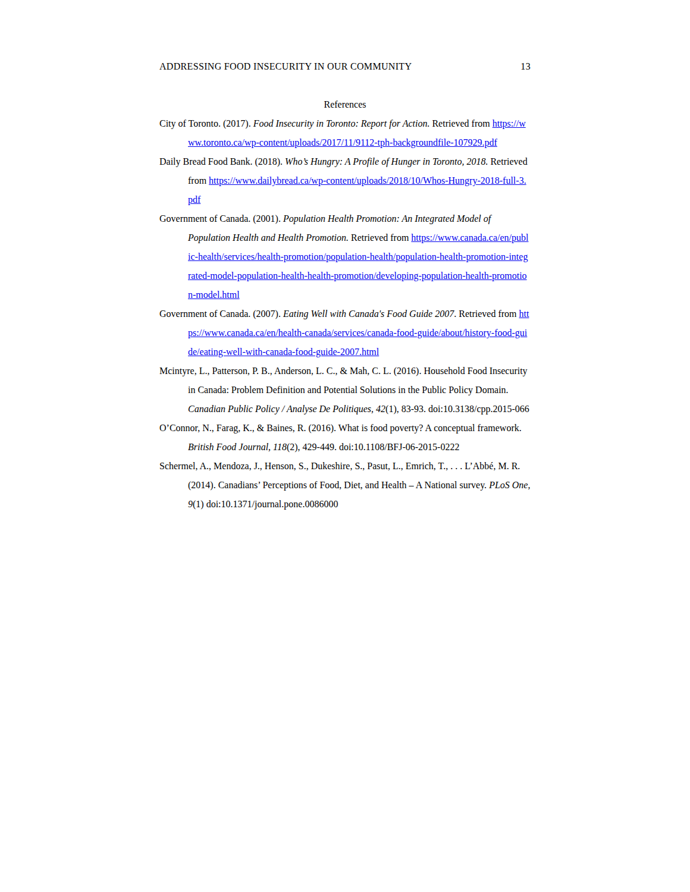Addressing Food Insecurity in Our Community 13
References
City of Toronto. (2017). Food Insecurity in Toronto: Report for Action. Retrieved from https://www.toronto.ca/wp-content/uploads/2017/11/9112-tph-backgroundfile-107929.pdf
Daily Bread Food Bank. (2018). Who’s Hungry: A Profile of Hunger in Toronto, 2018. Retrieved from https://www.dailybread.ca/wp-content/uploads/2018/10/Whos-Hungry-2018-full-3.pdf
Government of Canada. (2001). Population Health Promotion: An Integrated Model of Population Health and Health Promotion. Retrieved from https://www.canada.ca/en/public-health/services/health-promotion/population-health/population-health-promotion-integrated-model-population-health-health-promotion/developing-population-health-promotion-model.html
Government of Canada. (2007). Eating Well with Canada's Food Guide 2007. Retrieved from https://www.canada.ca/en/health-canada/services/canada-food-guide/about/history-food-guide/eating-well-with-canada-food-guide-2007.html
Mcintyre, L., Patterson, P. B., Anderson, L. C., & Mah, C. L. (2016). Household Food Insecurity in Canada: Problem Definition and Potential Solutions in the Public Policy Domain. Canadian Public Policy / Analyse De Politiques, 42(1), 83-93. doi:10.3138/cpp.2015-066
O’Connor, N., Farag, K., & Baines, R. (2016). What is food poverty? A conceptual framework. British Food Journal, 118(2), 429-449. doi:10.1108/BFJ-06-2015-0222
Schermel, A., Mendoza, J., Henson, S., Dukeshire, S., Pasut, L., Emrich, T., . . . L’Abbé, M. R. (2014). Canadians’ Perceptions of Food, Diet, and Health – A National survey. PLoS One, 9(1) doi:10.1371/journal.pone.0086000